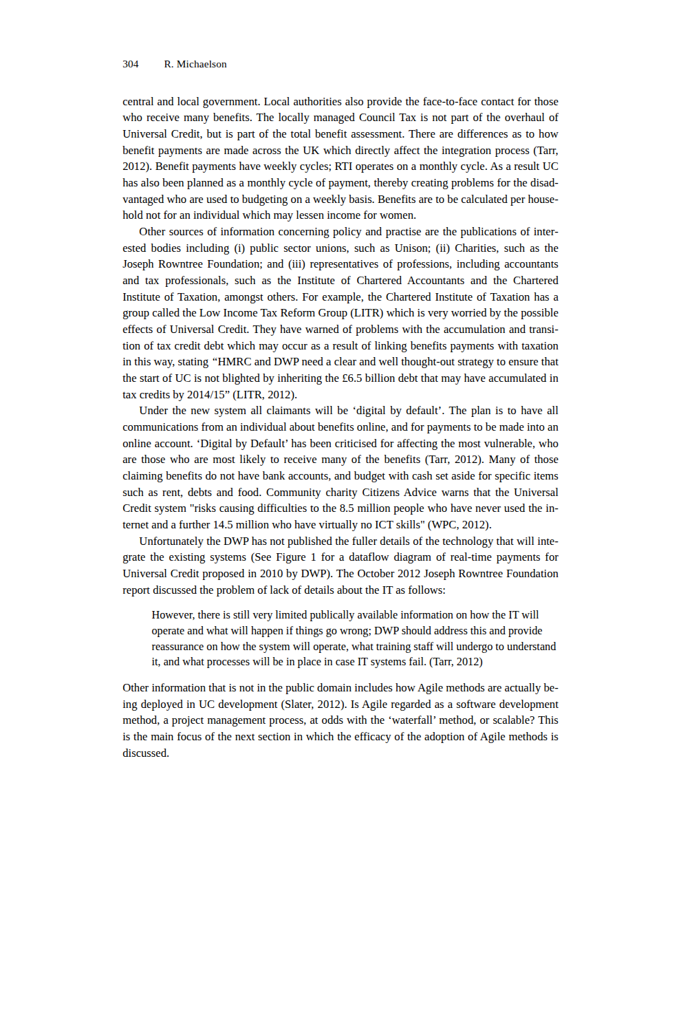304 R. Michaelson
central and local government. Local authorities also provide the face-to-face contact for those who receive many benefits. The locally managed Council Tax is not part of the overhaul of Universal Credit, but is part of the total benefit assessment. There are differences as to how benefit payments are made across the UK which directly affect the integration process (Tarr, 2012). Benefit payments have weekly cycles; RTI operates on a monthly cycle. As a result UC has also been planned as a monthly cycle of payment, thereby creating problems for the disadvantaged who are used to budgeting on a weekly basis. Benefits are to be calculated per household not for an individual which may lessen income for women.
Other sources of information concerning policy and practise are the publications of interested bodies including (i) public sector unions, such as Unison; (ii) Charities, such as the Joseph Rowntree Foundation; and (iii) representatives of professions, including accountants and tax professionals, such as the Institute of Chartered Accountants and the Chartered Institute of Taxation, amongst others. For example, the Chartered Institute of Taxation has a group called the Low Income Tax Reform Group (LITR) which is very worried by the possible effects of Universal Credit. They have warned of problems with the accumulation and transition of tax credit debt which may occur as a result of linking benefits payments with taxation in this way, stating “HMRC and DWP need a clear and well thought-out strategy to ensure that the start of UC is not blighted by inheriting the £6.5 billion debt that may have accumulated in tax credits by 2014/15” (LITR, 2012).
Under the new system all claimants will be ‘digital by default’. The plan is to have all communications from an individual about benefits online, and for payments to be made into an online account. ‘Digital by Default’ has been criticised for affecting the most vulnerable, who are those who are most likely to receive many of the benefits (Tarr, 2012). Many of those claiming benefits do not have bank accounts, and budget with cash set aside for specific items such as rent, debts and food. Community charity Citizens Advice warns that the Universal Credit system "risks causing difficulties to the 8.5 million people who have never used the internet and a further 14.5 million who have virtually no ICT skills" (WPC, 2012).
Unfortunately the DWP has not published the fuller details of the technology that will integrate the existing systems (See Figure 1 for a dataflow diagram of real-time payments for Universal Credit proposed in 2010 by DWP). The October 2012 Joseph Rowntree Foundation report discussed the problem of lack of details about the IT as follows:
However, there is still very limited publically available information on how the IT will operate and what will happen if things go wrong; DWP should address this and provide reassurance on how the system will operate, what training staff will undergo to understand it, and what processes will be in place in case IT systems fail. (Tarr, 2012)
Other information that is not in the public domain includes how Agile methods are actually being deployed in UC development (Slater, 2012). Is Agile regarded as a software development method, a project management process, at odds with the ‘waterfall’ method, or scalable? This is the main focus of the next section in which the efficacy of the adoption of Agile methods is discussed.